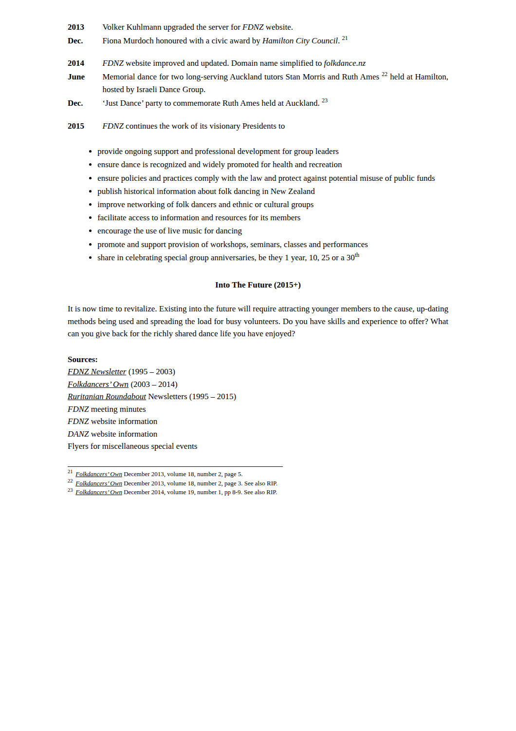2013
Volker Kuhlmann upgraded the server for FDNZ website.
Dec.
Fiona Murdoch honoured with a civic award by Hamilton City Council. 21
2014
FDNZ website improved and updated. Domain name simplified to folkdance.nz
June
Memorial dance for two long-serving Auckland tutors Stan Morris and Ruth Ames 22 held at Hamilton, hosted by Israeli Dance Group.
Dec.
‘Just Dance’ party to commemorate Ruth Ames held at Auckland. 23
2015
FDNZ continues the work of its visionary Presidents to
provide ongoing support and professional development for group leaders
ensure dance is recognized and widely promoted for health and recreation
ensure policies and practices comply with the law and protect against potential misuse of public funds
publish historical information about folk dancing in New Zealand
improve networking of folk dancers and ethnic or cultural groups
facilitate access to information and resources for its members
encourage the use of live music for dancing
promote and support provision of workshops, seminars, classes and performances
share in celebrating special group anniversaries, be they 1 year, 10, 25 or a 30th
Into The Future (2015+)
It is now time to revitalize. Existing into the future will require attracting younger members to the cause, up-dating methods being used and spreading the load for busy volunteers. Do you have skills and experience to offer? What can you give back for the richly shared dance life you have enjoyed?
Sources:
FDNZ Newsletter (1995 – 2003)
Folkdancers’ Own (2003 – 2014)
Ruritanian Roundabout Newsletters (1995 – 2015)
FDNZ meeting minutes
FDNZ website information
DANZ website information
Flyers for miscellaneous special events
21 Folkdancers’ Own December 2013, volume 18, number 2, page 5.
22 Folkdancers’ Own December 2013, volume 18, number 2, page 3. See also RIP.
23 Folkdancers’ Own December 2014, volume 19, number 1, pp 8-9. See also RIP.